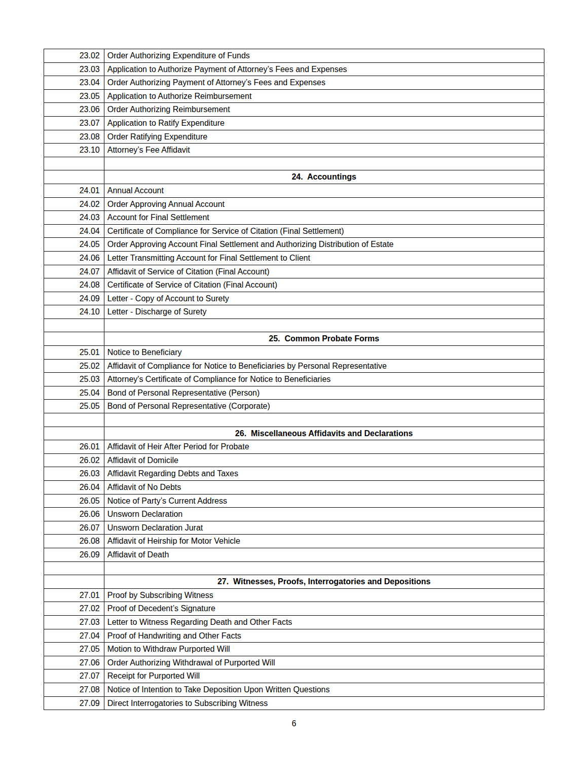| 23.02 | Order Authorizing Expenditure of Funds |
| 23.03 | Application to Authorize Payment of Attorney’s Fees and Expenses |
| 23.04 | Order Authorizing Payment of Attorney’s Fees and Expenses |
| 23.05 | Application to Authorize Reimbursement |
| 23.06 | Order Authorizing Reimbursement |
| 23.07 | Application to Ratify Expenditure |
| 23.08 | Order Ratifying Expenditure |
| 23.10 | Attorney’s Fee Affidavit |
| | 24. Accountings |
| 24.01 | Annual Account |
| 24.02 | Order Approving Annual Account |
| 24.03 | Account for Final Settlement |
| 24.04 | Certificate of Compliance for Service of Citation (Final Settlement) |
| 24.05 | Order Approving Account Final Settlement and Authorizing Distribution of Estate |
| 24.06 | Letter Transmitting Account for Final Settlement to Client |
| 24.07 | Affidavit of Service of Citation (Final Account) |
| 24.08 | Certificate of Service of Citation (Final Account) |
| 24.09 | Letter - Copy of Account to Surety |
| 24.10 | Letter - Discharge of Surety |
| | 25. Common Probate Forms |
| 25.01 | Notice to Beneficiary |
| 25.02 | Affidavit of Compliance for Notice to Beneficiaries by Personal Representative |
| 25.03 | Attorney's Certificate of Compliance for Notice to Beneficiaries |
| 25.04 | Bond of Personal Representative (Person) |
| 25.05 | Bond of Personal Representative (Corporate) |
| | 26. Miscellaneous Affidavits and Declarations |
| 26.01 | Affidavit of Heir After Period for Probate |
| 26.02 | Affidavit of Domicile |
| 26.03 | Affidavit Regarding Debts and Taxes |
| 26.04 | Affidavit of No Debts |
| 26.05 | Notice of Party’s Current Address |
| 26.06 | Unsworn Declaration |
| 26.07 | Unsworn Declaration Jurat |
| 26.08 | Affidavit of Heirship for Motor Vehicle |
| 26.09 | Affidavit of Death |
| | 27. Witnesses, Proofs, Interrogatories and Depositions |
| 27.01 | Proof by Subscribing Witness |
| 27.02 | Proof of Decedent’s Signature |
| 27.03 | Letter to Witness Regarding Death and Other Facts |
| 27.04 | Proof of Handwriting and Other Facts |
| 27.05 | Motion to Withdraw Purported Will |
| 27.06 | Order Authorizing Withdrawal of Purported Will |
| 27.07 | Receipt for Purported Will |
| 27.08 | Notice of Intention to Take Deposition Upon Written Questions |
| 27.09 | Direct Interrogatories to Subscribing Witness |
6